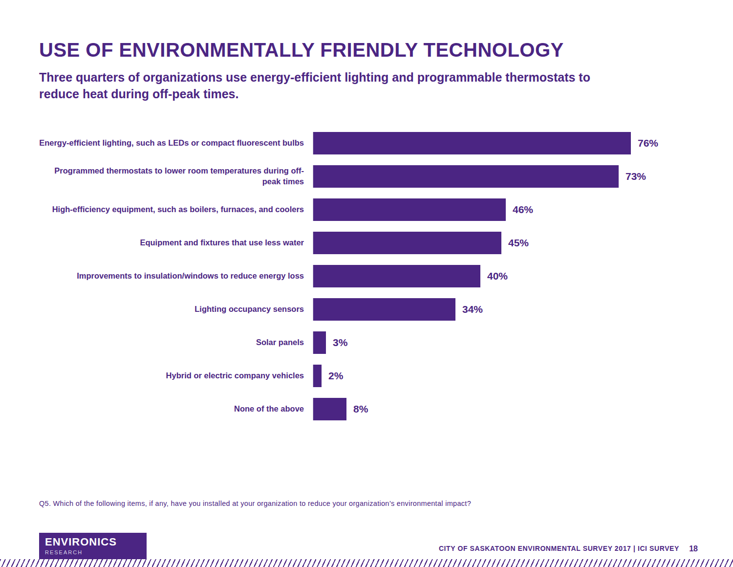USE OF ENVIRONMENTALLY FRIENDLY TECHNOLOGY
Three quarters of organizations use energy-efficient lighting and programmable thermostats to reduce heat during off-peak times.
Energy-efficient lighting, such as LEDs or compact fluorescent bulbs
76%
Programmed thermostats to lower room temperatures during off-peak times
73%
High-efficiency equipment, such as boilers, furnaces, and coolers
46%
Equipment and fixtures that use less water
45%
Improvements to insulation/windows to reduce energy loss
40%
Lighting occupancy sensors
34%
Solar panels
3%
Hybrid or electric company vehicles
2%
None of the above
8%
Q5. Which of the following items, if any, have you installed at your organization to reduce your organization’s environmental impact?
ENVIRONICS
RESEARCH
CITY OF SASKATOON ENVIRONMENTAL SURVEY 2017 | ICI SURVEY
18